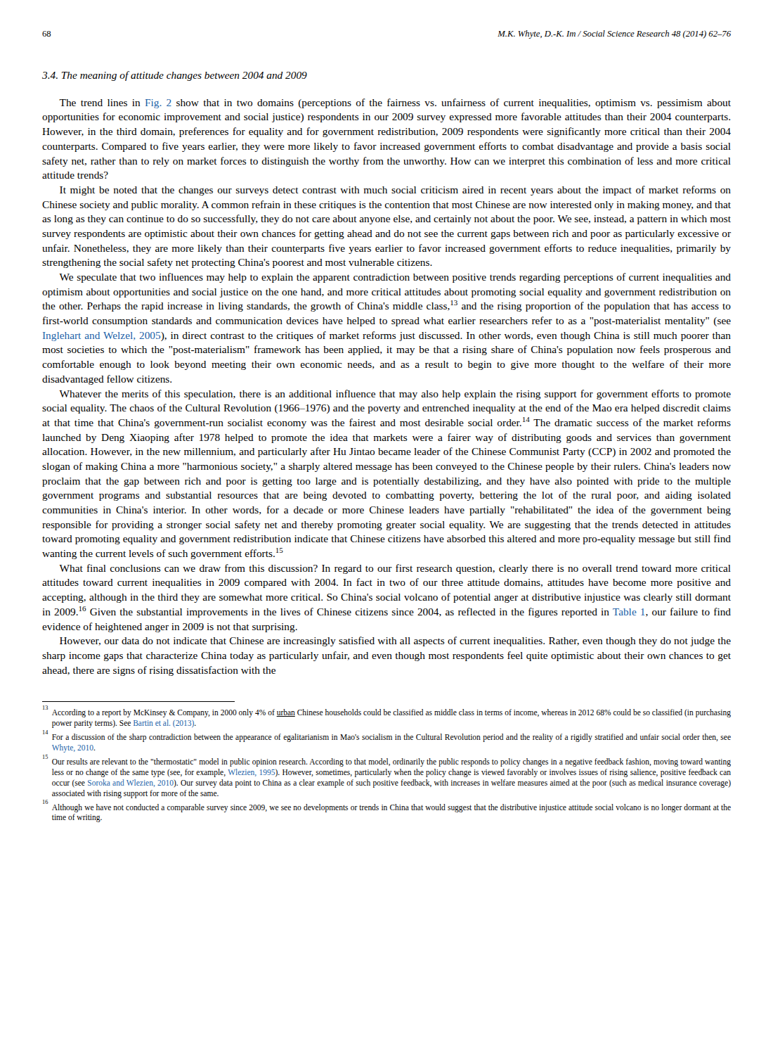68 M.K. Whyte, D.-K. Im / Social Science Research 48 (2014) 62–76
3.4. The meaning of attitude changes between 2004 and 2009
The trend lines in Fig. 2 show that in two domains (perceptions of the fairness vs. unfairness of current inequalities, optimism vs. pessimism about opportunities for economic improvement and social justice) respondents in our 2009 survey expressed more favorable attitudes than their 2004 counterparts. However, in the third domain, preferences for equality and for government redistribution, 2009 respondents were significantly more critical than their 2004 counterparts. Compared to five years earlier, they were more likely to favor increased government efforts to combat disadvantage and provide a basis social safety net, rather than to rely on market forces to distinguish the worthy from the unworthy. How can we interpret this combination of less and more critical attitude trends?
It might be noted that the changes our surveys detect contrast with much social criticism aired in recent years about the impact of market reforms on Chinese society and public morality. A common refrain in these critiques is the contention that most Chinese are now interested only in making money, and that as long as they can continue to do so successfully, they do not care about anyone else, and certainly not about the poor. We see, instead, a pattern in which most survey respondents are optimistic about their own chances for getting ahead and do not see the current gaps between rich and poor as particularly excessive or unfair. Nonetheless, they are more likely than their counterparts five years earlier to favor increased government efforts to reduce inequalities, primarily by strengthening the social safety net protecting China's poorest and most vulnerable citizens.
We speculate that two influences may help to explain the apparent contradiction between positive trends regarding perceptions of current inequalities and optimism about opportunities and social justice on the one hand, and more critical attitudes about promoting social equality and government redistribution on the other. Perhaps the rapid increase in living standards, the growth of China's middle class,13 and the rising proportion of the population that has access to first-world consumption standards and communication devices have helped to spread what earlier researchers refer to as a "post-materialist mentality" (see Inglehart and Welzel, 2005), in direct contrast to the critiques of market reforms just discussed. In other words, even though China is still much poorer than most societies to which the "post-materialism" framework has been applied, it may be that a rising share of China's population now feels prosperous and comfortable enough to look beyond meeting their own economic needs, and as a result to begin to give more thought to the welfare of their more disadvantaged fellow citizens.
Whatever the merits of this speculation, there is an additional influence that may also help explain the rising support for government efforts to promote social equality. The chaos of the Cultural Revolution (1966–1976) and the poverty and entrenched inequality at the end of the Mao era helped discredit claims at that time that China's government-run socialist economy was the fairest and most desirable social order.14 The dramatic success of the market reforms launched by Deng Xiaoping after 1978 helped to promote the idea that markets were a fairer way of distributing goods and services than government allocation. However, in the new millennium, and particularly after Hu Jintao became leader of the Chinese Communist Party (CCP) in 2002 and promoted the slogan of making China a more "harmonious society," a sharply altered message has been conveyed to the Chinese people by their rulers. China's leaders now proclaim that the gap between rich and poor is getting too large and is potentially destabilizing, and they have also pointed with pride to the multiple government programs and substantial resources that are being devoted to combatting poverty, bettering the lot of the rural poor, and aiding isolated communities in China's interior. In other words, for a decade or more Chinese leaders have partially "rehabilitated" the idea of the government being responsible for providing a stronger social safety net and thereby promoting greater social equality. We are suggesting that the trends detected in attitudes toward promoting equality and government redistribution indicate that Chinese citizens have absorbed this altered and more pro-equality message but still find wanting the current levels of such government efforts.15
What final conclusions can we draw from this discussion? In regard to our first research question, clearly there is no overall trend toward more critical attitudes toward current inequalities in 2009 compared with 2004. In fact in two of our three attitude domains, attitudes have become more positive and accepting, although in the third they are somewhat more critical. So China's social volcano of potential anger at distributive injustice was clearly still dormant in 2009.16 Given the substantial improvements in the lives of Chinese citizens since 2004, as reflected in the figures reported in Table 1, our failure to find evidence of heightened anger in 2009 is not that surprising.
However, our data do not indicate that Chinese are increasingly satisfied with all aspects of current inequalities. Rather, even though they do not judge the sharp income gaps that characterize China today as particularly unfair, and even though most respondents feel quite optimistic about their own chances to get ahead, there are signs of rising dissatisfaction with the
13 According to a report by McKinsey & Company, in 2000 only 4% of urban Chinese households could be classified as middle class in terms of income, whereas in 2012 68% could be so classified (in purchasing power parity terms). See Bartin et al. (2013).
14 For a discussion of the sharp contradiction between the appearance of egalitarianism in Mao's socialism in the Cultural Revolution period and the reality of a rigidly stratified and unfair social order then, see Whyte, 2010.
15 Our results are relevant to the "thermostatic" model in public opinion research. According to that model, ordinarily the public responds to policy changes in a negative feedback fashion, moving toward wanting less or no change of the same type (see, for example, Wlezien, 1995). However, sometimes, particularly when the policy change is viewed favorably or involves issues of rising salience, positive feedback can occur (see Soroka and Wlezien, 2010). Our survey data point to China as a clear example of such positive feedback, with increases in welfare measures aimed at the poor (such as medical insurance coverage) associated with rising support for more of the same.
16 Although we have not conducted a comparable survey since 2009, we see no developments or trends in China that would suggest that the distributive injustice attitude social volcano is no longer dormant at the time of writing.